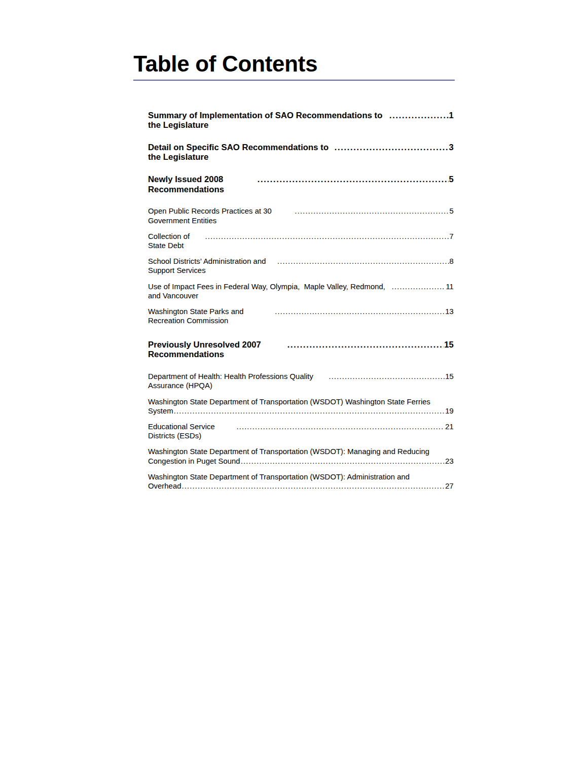Table of Contents
Summary of Implementation of SAO Recommendations to the Legislature ....................... 1
Detail on Specific SAO Recommendations to the Legislature ............................................... 3
Newly Issued 2008 Recommendations ..................................................................................... 5
Open Public Records Practices at 30 Government Entities ............................................................................. 5
Collection of State Debt ................................................................................................................................. 7
School Districts’ Administration and Support Services ......................................................................................... 8
Use of Impact Fees in Federal Way, Olympia, Maple Valley, Redmond, and Vancouver ........................ 11
Washington State Parks and Recreation Commission .......................................................................................... 13
Previously Unresolved 2007 Recommendations .................................................................... 15
Department of Health: Health Professions Quality Assurance (HPQA) ........................................................ 15
Washington State Department of Transportation (WSDOT) Washington State Ferries System ......................................................................................................................................................................... 19
Educational Service Districts (ESDs) ............................................................................................................. 21
Washington State Department of Transportation (WSDOT): Managing and Reducing Congestion in Puget Sound ......................................................................................................................... 23
Washington State Department of Transportation (WSDOT): Administration and Overhead ....................................................................................................................................................................... 27